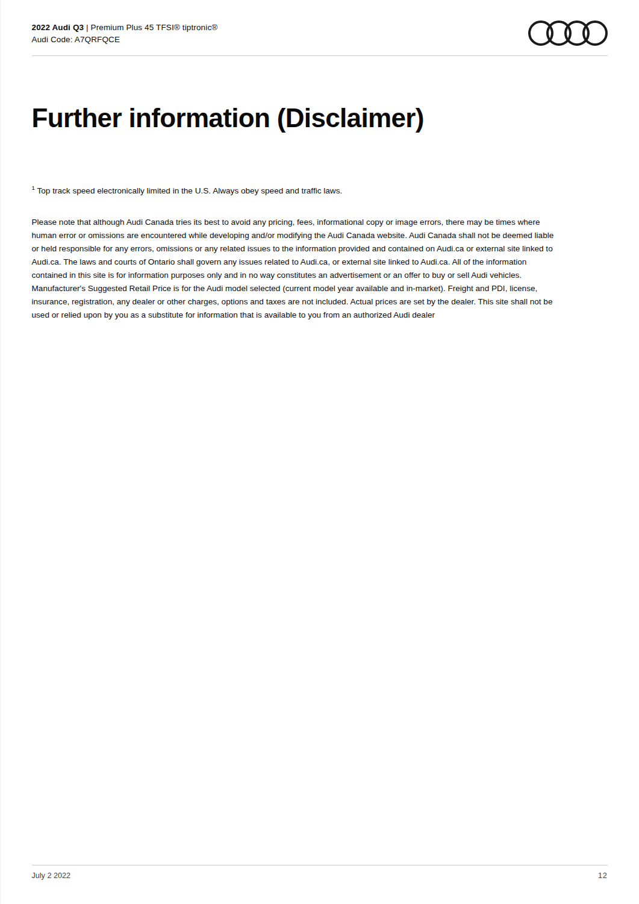2022 Audi Q3 | Premium Plus 45 TFSI® tiptronic®
Audi Code: A7QRFQCE
Further information (Disclaimer)
1 Top track speed electronically limited in the U.S. Always obey speed and traffic laws.
Please note that although Audi Canada tries its best to avoid any pricing, fees, informational copy or image errors, there may be times where human error or omissions are encountered while developing and/or modifying the Audi Canada website. Audi Canada shall not be deemed liable or held responsible for any errors, omissions or any related issues to the information provided and contained on Audi.ca or external site linked to Audi.ca. The laws and courts of Ontario shall govern any issues related to Audi.ca, or external site linked to Audi.ca. All of the information contained in this site is for information purposes only and in no way constitutes an advertisement or an offer to buy or sell Audi vehicles. Manufacturer's Suggested Retail Price is for the Audi model selected (current model year available and in-market). Freight and PDI, license, insurance, registration, any dealer or other charges, options and taxes are not included. Actual prices are set by the dealer. This site shall not be used or relied upon by you as a substitute for information that is available to you from an authorized Audi dealer
July 2 2022 12